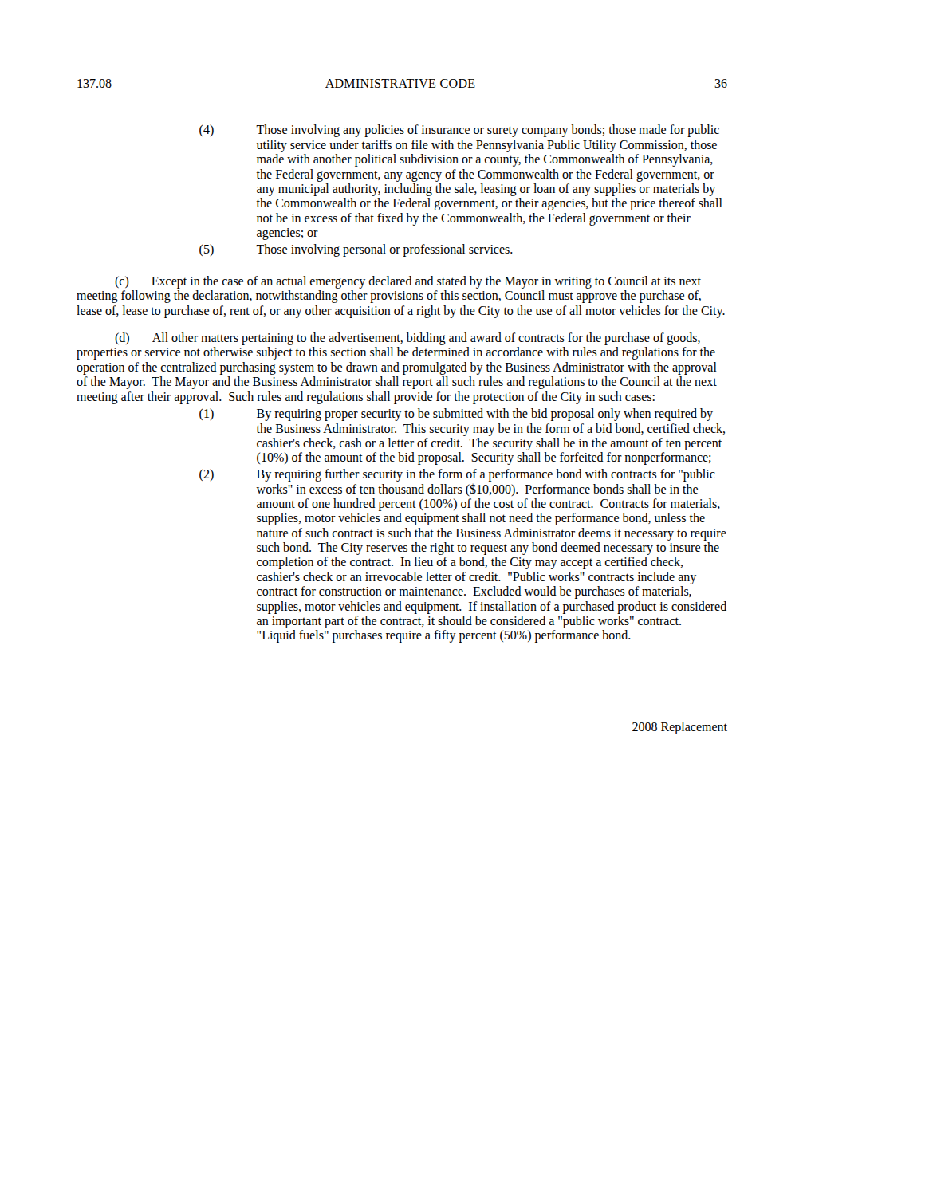137.08
ADMINISTRATIVE CODE
36
(4)
Those involving any policies of insurance or surety company bonds; those made for public utility service under tariffs on file with the Pennsylvania Public Utility Commission, those made with another political subdivision or a county, the Commonwealth of Pennsylvania, the Federal government, any agency of the Commonwealth or the Federal government, or any municipal authority, including the sale, leasing or loan of any supplies or materials by the Commonwealth or the Federal government, or their agencies, but the price thereof shall not be in excess of that fixed by the Commonwealth, the Federal government or their agencies; or
(5)
Those involving personal or professional services.
(c) Except in the case of an actual emergency declared and stated by the Mayor in writing to Council at its next meeting following the declaration, notwithstanding other provisions of this section, Council must approve the purchase of, lease of, lease to purchase of, rent of, or any other acquisition of a right by the City to the use of all motor vehicles for the City.
(d) All other matters pertaining to the advertisement, bidding and award of contracts for the purchase of goods, properties or service not otherwise subject to this section shall be determined in accordance with rules and regulations for the operation of the centralized purchasing system to be drawn and promulgated by the Business Administrator with the approval of the Mayor. The Mayor and the Business Administrator shall report all such rules and regulations to the Council at the next meeting after their approval. Such rules and regulations shall provide for the protection of the City in such cases:
(1)
By requiring proper security to be submitted with the bid proposal only when required by the Business Administrator. This security may be in the form of a bid bond, certified check, cashier's check, cash or a letter of credit. The security shall be in the amount of ten percent (10%) of the amount of the bid proposal. Security shall be forfeited for nonperformance;
(2)
By requiring further security in the form of a performance bond with contracts for "public works" in excess of ten thousand dollars ($10,000). Performance bonds shall be in the amount of one hundred percent (100%) of the cost of the contract. Contracts for materials, supplies, motor vehicles and equipment shall not need the performance bond, unless the nature of such contract is such that the Business Administrator deems it necessary to require such bond. The City reserves the right to request any bond deemed necessary to insure the completion of the contract. In lieu of a bond, the City may accept a certified check, cashier's check or an irrevocable letter of credit. "Public works" contracts include any contract for construction or maintenance. Excluded would be purchases of materials, supplies, motor vehicles and equipment. If installation of a purchased product is considered an important part of the contract, it should be considered a "public works" contract. "Liquid fuels" purchases require a fifty percent (50%) performance bond.
2008 Replacement